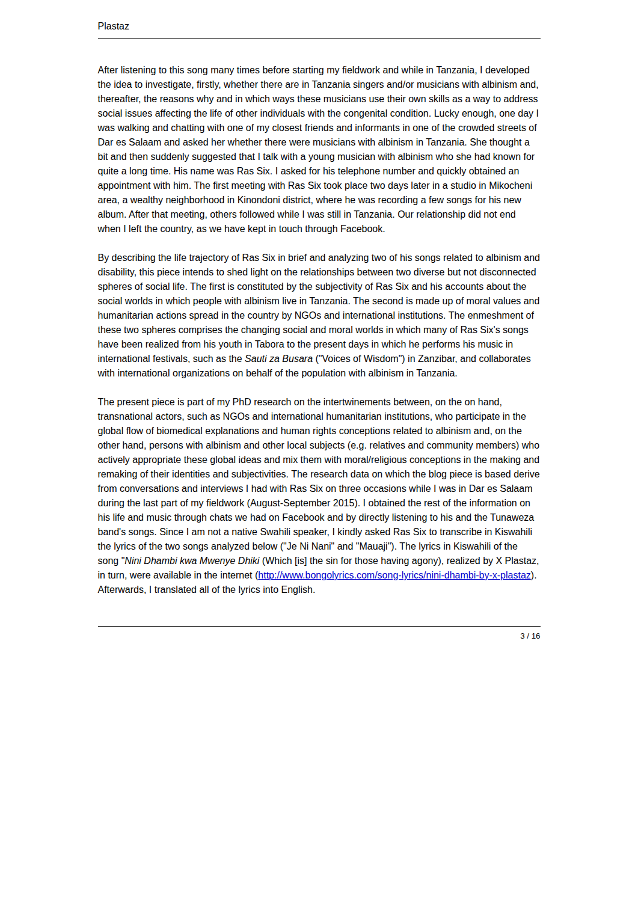Plastaz
After listening to this song many times before starting my fieldwork and while in Tanzania, I developed the idea to investigate, firstly, whether there are in Tanzania singers and/or musicians with albinism and, thereafter, the reasons why and in which ways these musicians use their own skills as a way to address social issues affecting the life of other individuals with the congenital condition. Lucky enough, one day I was walking and chatting with one of my closest friends and informants in one of the crowded streets of Dar es Salaam and asked her whether there were musicians with albinism in Tanzania. She thought a bit and then suddenly suggested that I talk with a young musician with albinism who she had known for quite a long time. His name was Ras Six. I asked for his telephone number and quickly obtained an appointment with him. The first meeting with Ras Six took place two days later in a studio in Mikocheni area, a wealthy neighborhood in Kinondoni district, where he was recording a few songs for his new album. After that meeting, others followed while I was still in Tanzania. Our relationship did not end when I left the country, as we have kept in touch through Facebook.
By describing the life trajectory of Ras Six in brief and analyzing two of his songs related to albinism and disability, this piece intends to shed light on the relationships between two diverse but not disconnected spheres of social life. The first is constituted by the subjectivity of Ras Six and his accounts about the social worlds in which people with albinism live in Tanzania. The second is made up of moral values and humanitarian actions spread in the country by NGOs and international institutions. The enmeshment of these two spheres comprises the changing social and moral worlds in which many of Ras Six's songs have been realized from his youth in Tabora to the present days in which he performs his music in international festivals, such as the Sauti za Busara ("Voices of Wisdom") in Zanzibar, and collaborates with international organizations on behalf of the population with albinism in Tanzania.
The present piece is part of my PhD research on the intertwinements between, on the on hand, transnational actors, such as NGOs and international humanitarian institutions, who participate in the global flow of biomedical explanations and human rights conceptions related to albinism and, on the other hand, persons with albinism and other local subjects (e.g. relatives and community members) who actively appropriate these global ideas and mix them with moral/religious conceptions in the making and remaking of their identities and subjectivities. The research data on which the blog piece is based derive from conversations and interviews I had with Ras Six on three occasions while I was in Dar es Salaam during the last part of my fieldwork (August-September 2015). I obtained the rest of the information on his life and music through chats we had on Facebook and by directly listening to his and the Tunaweza band's songs. Since I am not a native Swahili speaker, I kindly asked Ras Six to transcribe in Kiswahili the lyrics of the two songs analyzed below ("Je Ni Nani" and "Mauaji"). The lyrics in Kiswahili of the song "Nini Dhambi kwa Mwenye Dhiki (Which [is] the sin for those having agony), realized by X Plastaz, in turn, were available in the internet (http://www.bongolyrics.com/song-lyrics/nini-dhambi-by-x-plastaz). Afterwards, I translated all of the lyrics into English.
3 / 16